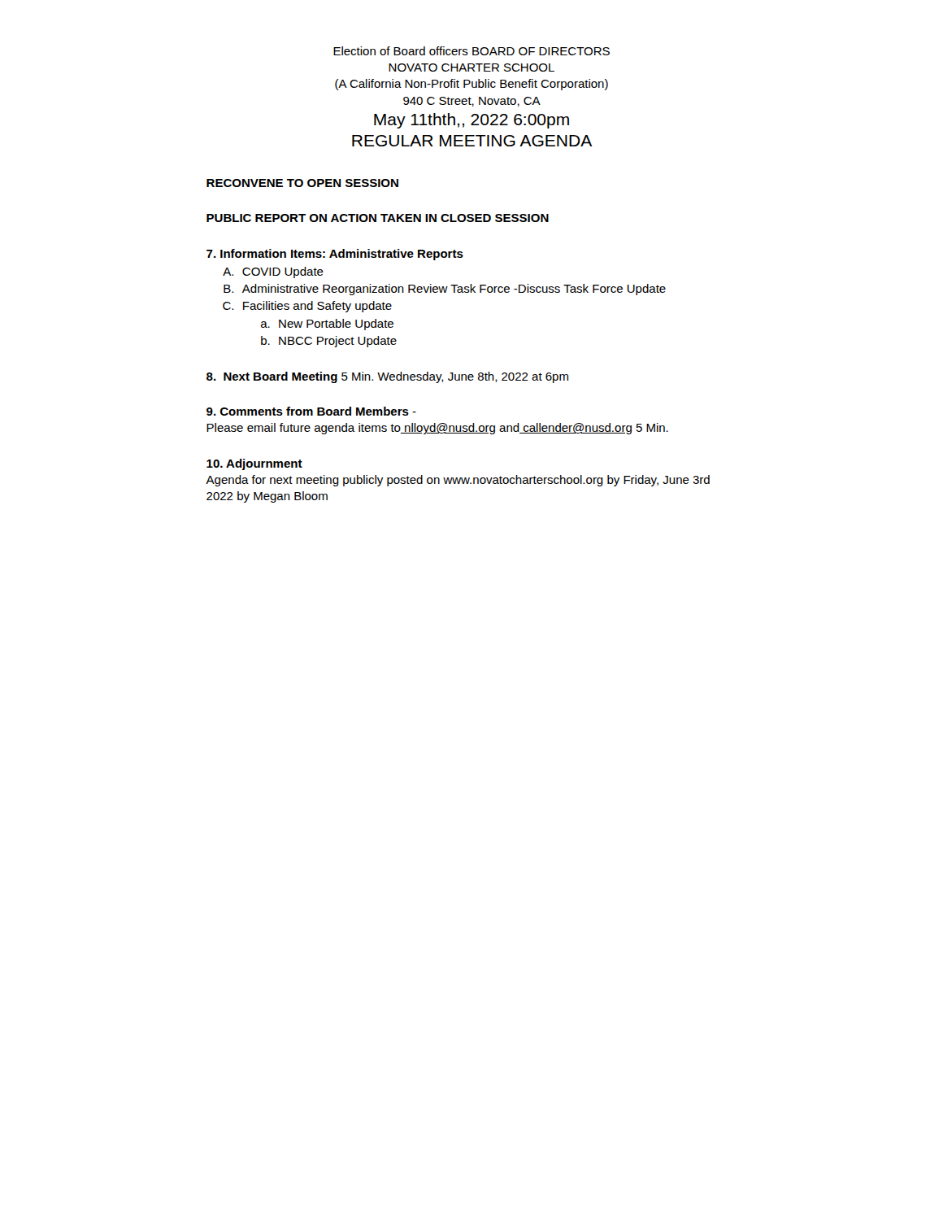Election of Board officers BOARD OF DIRECTORS NOVATO CHARTER SCHOOL (A California Non-Profit Public Benefit Corporation) 940 C Street, Novato, CA May 11thth,, 2022 6:00pm REGULAR MEETING AGENDA
RECONVENE TO OPEN SESSION
PUBLIC REPORT ON ACTION TAKEN IN CLOSED SESSION
7. Information Items: Administrative Reports
COVID Update
Administrative Reorganization Review Task Force -Discuss Task Force Update
Facilities and Safety update
New Portable Update
NBCC Project Update
8. Next Board Meeting 5 Min. Wednesday, June 8th, 2022 at 6pm
9. Comments from Board Members -
Please email future agenda items to nlloyd@nusd.org and callender@nusd.org 5 Min.
10. Adjournment
Agenda for next meeting publicly posted on www.novatocharterschool.org by Friday, June 3rd 2022 by Megan Bloom